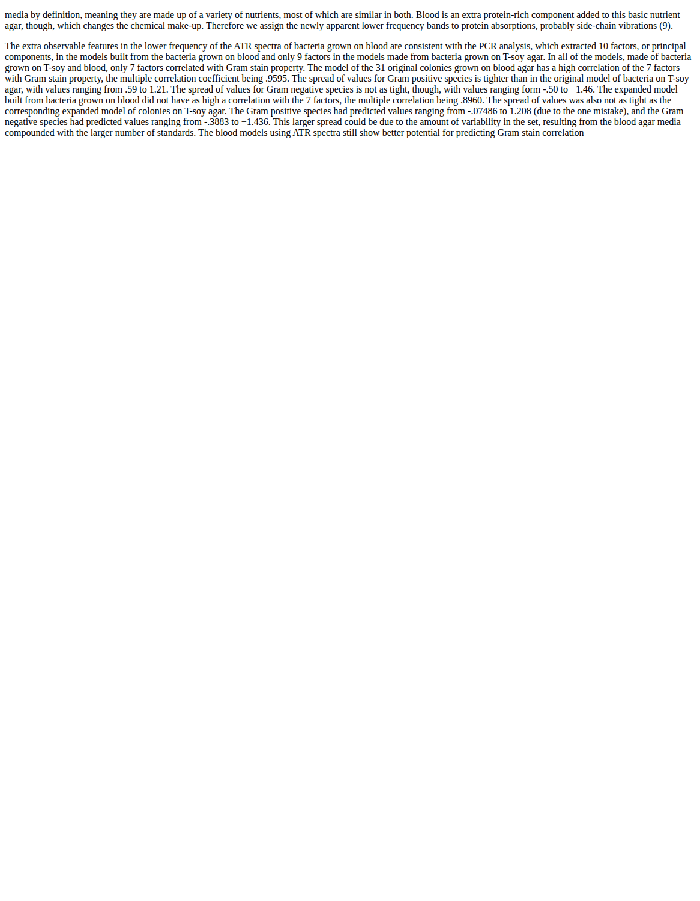media by definition, meaning they are made up of a variety of nutrients, most of which are similar in both. Blood is an extra protein-rich component added to this basic nutrient agar, though, which changes the chemical make-up. Therefore we assign the newly apparent lower frequency bands to protein absorptions, probably side-chain vibrations (9).
The extra observable features in the lower frequency of the ATR spectra of bacteria grown on blood are consistent with the PCR analysis, which extracted 10 factors, or principal components, in the models built from the bacteria grown on blood and only 9 factors in the models made from bacteria grown on T-soy agar. In all of the models, made of bacteria grown on T-soy and blood, only 7 factors correlated with Gram stain property. The model of the 31 original colonies grown on blood agar has a high correlation of the 7 factors with Gram stain property, the multiple correlation coefficient being .9595. The spread of values for Gram positive species is tighter than in the original model of bacteria on T-soy agar, with values ranging from .59 to 1.21. The spread of values for Gram negative species is not as tight, though, with values ranging form -.50 to −1.46. The expanded model built from bacteria grown on blood did not have as high a correlation with the 7 factors, the multiple correlation being .8960. The spread of values was also not as tight as the corresponding expanded model of colonies on T-soy agar. The Gram positive species had predicted values ranging from -.07486 to 1.208 (due to the one mistake), and the Gram negative species had predicted values ranging from -.3883 to −1.436. This larger spread could be due to the amount of variability in the set, resulting from the blood agar media compounded with the larger number of standards. The blood models using ATR spectra still show better potential for predicting Gram stain correlation